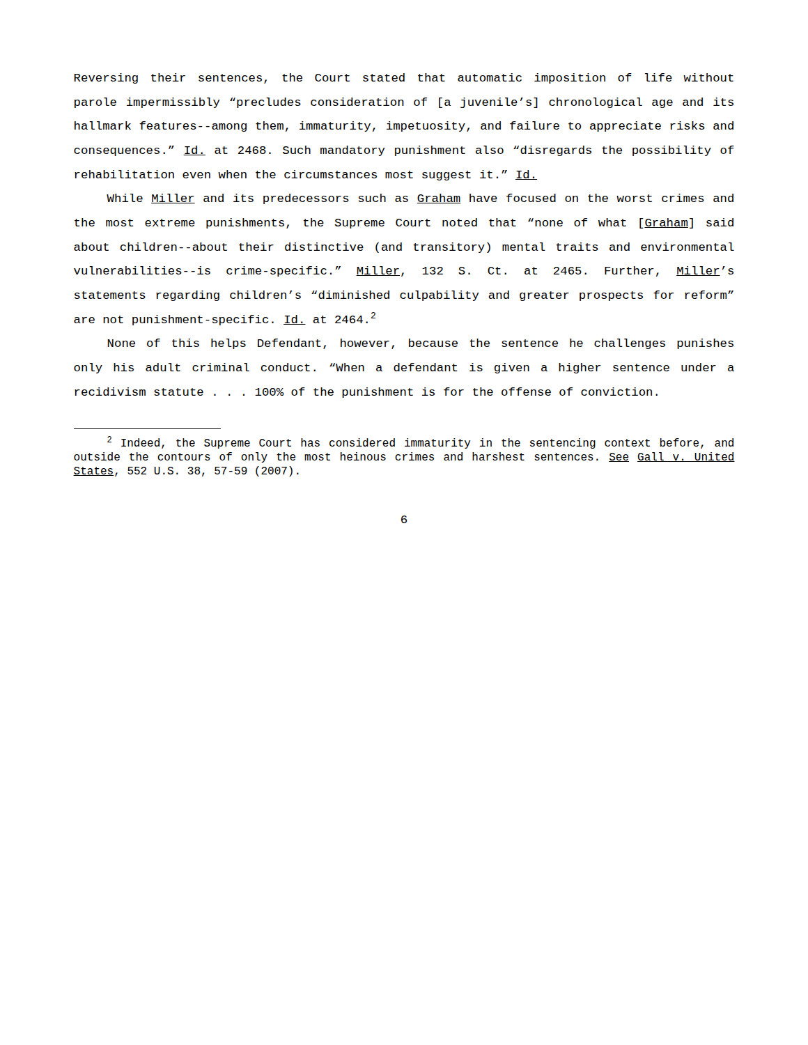Reversing their sentences, the Court stated that automatic imposition of life without parole impermissibly “precludes consideration of [a juvenile’s] chronological age and its hallmark features--among them, immaturity, impetuosity, and failure to appreciate risks and consequences.” Id. at 2468. Such mandatory punishment also “disregards the possibility of rehabilitation even when the circumstances most suggest it.” Id.
While Miller and its predecessors such as Graham have focused on the worst crimes and the most extreme punishments, the Supreme Court noted that “none of what [Graham] said about children--about their distinctive (and transitory) mental traits and environmental vulnerabilities--is crime-specific.” Miller, 132 S. Ct. at 2465. Further, Miller’s statements regarding children’s “diminished culpability and greater prospects for reform” are not punishment-specific. Id. at 2464.2
None of this helps Defendant, however, because the sentence he challenges punishes only his adult criminal conduct. “When a defendant is given a higher sentence under a recidivism statute . . . 100% of the punishment is for the offense of conviction.
2 Indeed, the Supreme Court has considered immaturity in the sentencing context before, and outside the contours of only the most heinous crimes and harshest sentences. See Gall v. United States, 552 U.S. 38, 57-59 (2007).
6